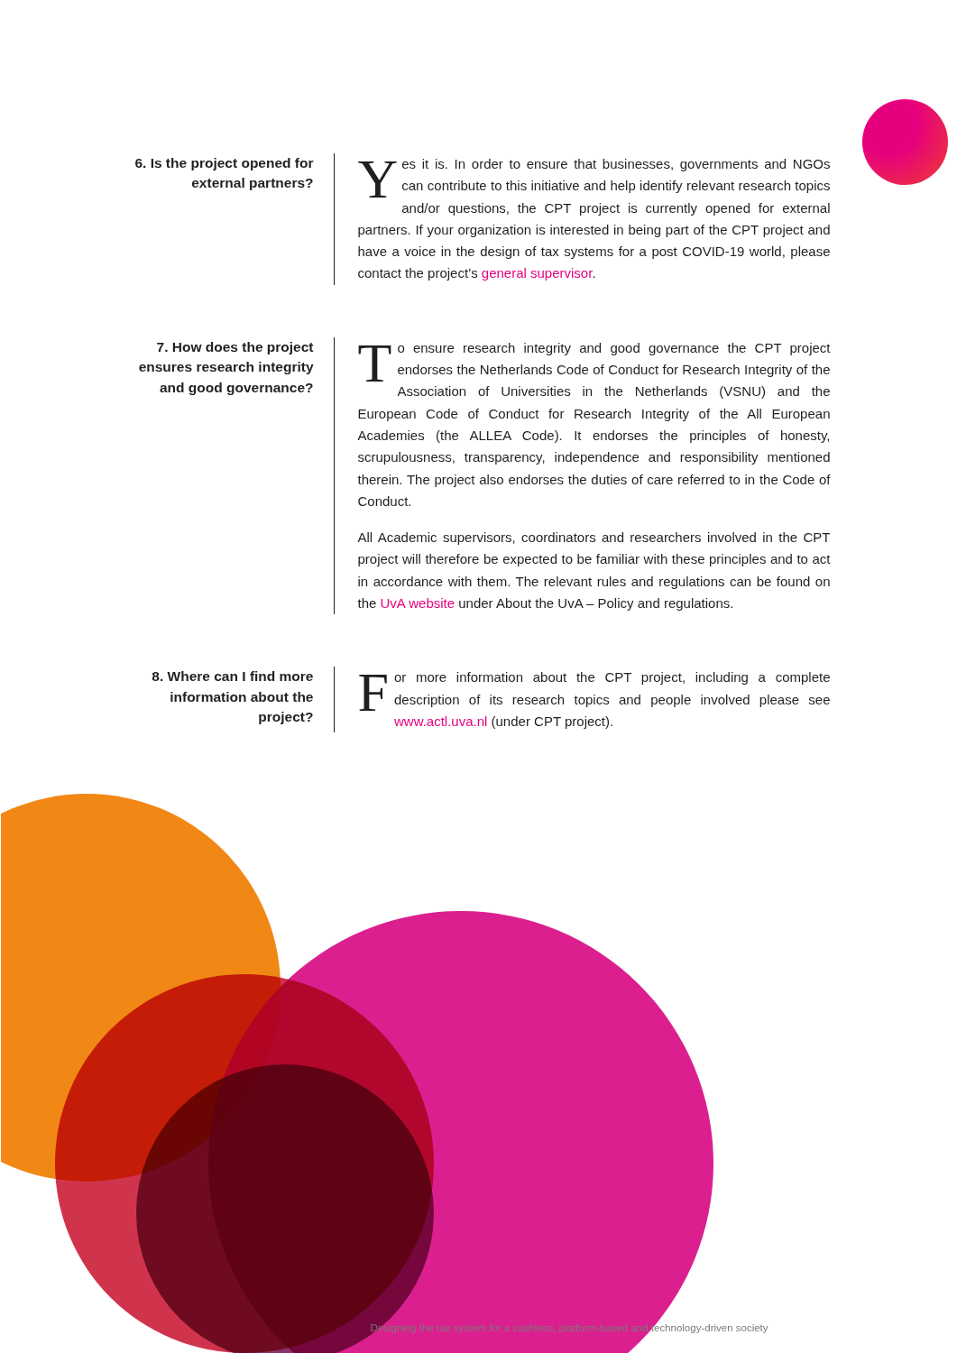6. Is the project opened for external partners?
Yes it is. In order to ensure that businesses, governments and NGOs can contribute to this initiative and help identify relevant research topics and/or questions, the CPT project is currently opened for external partners. If your organization is interested in being part of the CPT project and have a voice in the design of tax systems for a post COVID-19 world, please contact the project’s general supervisor.
7. How does the project ensures research integrity and good governance?
To ensure research integrity and good governance the CPT project endorses the Netherlands Code of Conduct for Research Integrity of the Association of Universities in the Netherlands (VSNU) and the European Code of Conduct for Research Integrity of the All European Academies (the ALLEA Code). It endorses the principles of honesty, scrupulousness, transparency, independence and responsibility mentioned therein. The project also endorses the duties of care referred to in the Code of Conduct.
All Academic supervisors, coordinators and researchers involved in the CPT project will therefore be expected to be familiar with these principles and to act in accordance with them. The relevant rules and regulations can be found on the UvA website under About the UvA – Policy and regulations.
8. Where can I find more information about the project?
For more information about the CPT project, including a complete description of its research topics and people involved please see www.actl.uva.nl (under CPT project).
4 Designing the tax system for a cashless, platform-based and technology-driven society